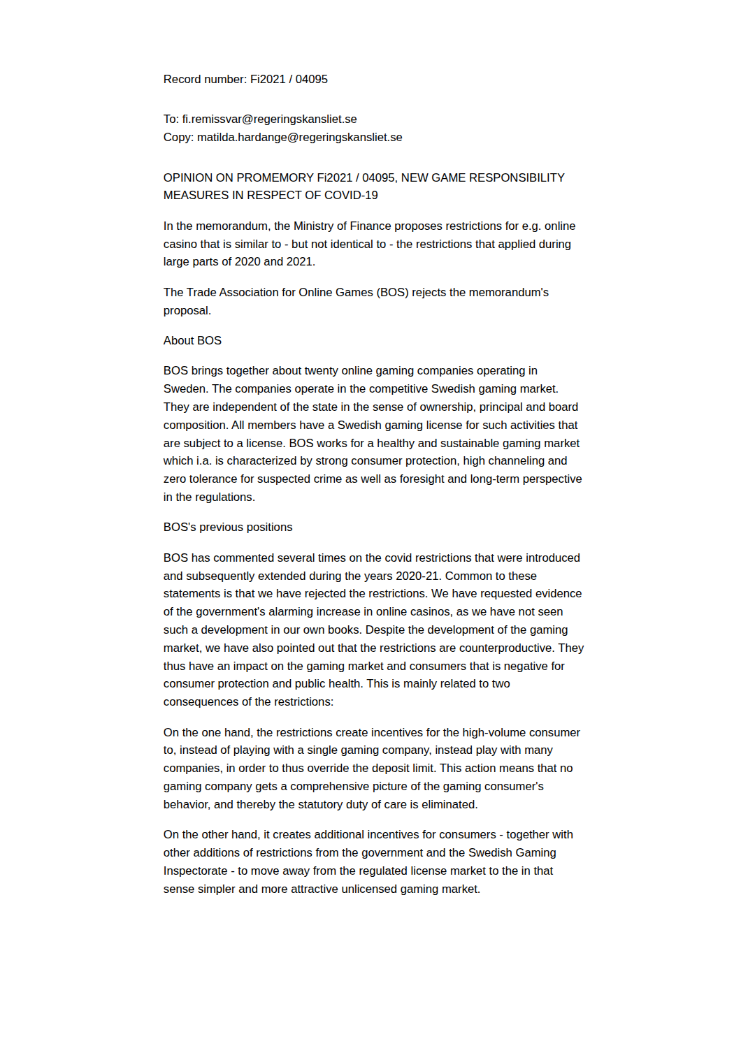Record number: Fi2021 / 04095
To: fi.remissvar@regeringskansliet.se
Copy: matilda.hardange@regeringskansliet.se
OPINION ON PROMEMORY Fi2021 / 04095, NEW GAME RESPONSIBILITY MEASURES IN RESPECT OF COVID-19
In the memorandum, the Ministry of Finance proposes restrictions for e.g. online casino that is similar to - but not identical to - the restrictions that applied during large parts of 2020 and 2021.
The Trade Association for Online Games (BOS) rejects the memorandum's proposal.
About BOS
BOS brings together about twenty online gaming companies operating in Sweden. The companies operate in the competitive Swedish gaming market. They are independent of the state in the sense of ownership, principal and board composition. All members have a Swedish gaming license for such activities that are subject to a license. BOS works for a healthy and sustainable gaming market which i.a. is characterized by strong consumer protection, high channeling and zero tolerance for suspected crime as well as foresight and long-term perspective in the regulations.
BOS's previous positions
BOS has commented several times on the covid restrictions that were introduced and subsequently extended during the years 2020-21. Common to these statements is that we have rejected the restrictions. We have requested evidence of the government's alarming increase in online casinos, as we have not seen such a development in our own books. Despite the development of the gaming market, we have also pointed out that the restrictions are counterproductive. They thus have an impact on the gaming market and consumers that is negative for consumer protection and public health. This is mainly related to two consequences of the restrictions:
On the one hand, the restrictions create incentives for the high-volume consumer to, instead of playing with a single gaming company, instead play with many companies, in order to thus override the deposit limit. This action means that no gaming company gets a comprehensive picture of the gaming consumer's behavior, and thereby the statutory duty of care is eliminated.
On the other hand, it creates additional incentives for consumers - together with other additions of restrictions from the government and the Swedish Gaming Inspectorate - to move away from the regulated license market to the in that sense simpler and more attractive unlicensed gaming market.